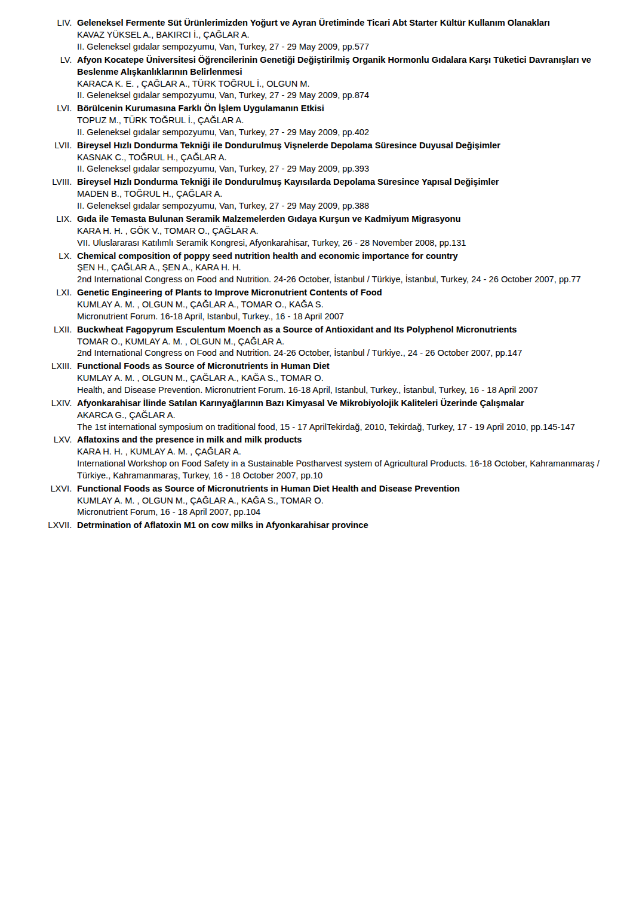LIV.
Geleneksel Fermente Süt Ürünlerimizden Yoğurt ve Ayran Üretiminde Ticari Abt Starter Kültür Kullanım Olanakları
KAVAZ YÜKSEL A., BAKIRCI İ., ÇAĞLAR A.
II. Geleneksel gıdalar sempozyumu, Van, Turkey, 27 - 29 May 2009, pp.577
LV.
Afyon Kocatepe Üniversitesi Öğrencilerinin Genetiği Değiştirilmiş Organik Hormonlu Gıdalara Karşı Tüketici Davranışları ve Beslenme Alışkanlıklarının Belirlenmesi
KARACA K. E. , ÇAĞLAR A., TÜRK TOĞRUL İ., OLGUN M.
II. Geleneksel gıdalar sempozyumu, Van, Turkey, 27 - 29 May 2009, pp.874
LVI.
Börülcenin Kurumasına Farklı Ön İşlem Uygulamanın Etkisi
TOPUZ M., TÜRK TOĞRUL İ., ÇAĞLAR A.
II. Geleneksel gıdalar sempozyumu, Van, Turkey, 27 - 29 May 2009, pp.402
LVII.
Bireysel Hızlı Dondurma Tekniği ile Dondurulmuş Vişnelerde Depolama Süresince Duyusal Değişimler
KASNAK C., TOĞRUL H., ÇAĞLAR A.
II. Geleneksel gıdalar sempozyumu, Van, Turkey, 27 - 29 May 2009, pp.393
LVIII.
Bireysel Hızlı Dondurma Tekniği ile Dondurulmuş Kayısılarda Depolama Süresince Yapısal Değişimler
MADEN B., TOĞRUL H., ÇAĞLAR A.
II. Geleneksel gıdalar sempozyumu, Van, Turkey, 27 - 29 May 2009, pp.388
LIX.
Gıda ile Temasta Bulunan Seramik Malzemelerden Gıdaya Kurşun ve Kadmiyum Migrasyonu
KARA H. H. , GÖK V., TOMAR O., ÇAĞLAR A.
VII. Uluslararası Katılımlı Seramik Kongresi, Afyonkarahisar, Turkey, 26 - 28 November 2008, pp.131
LX.
Chemical composition of poppy seed nutrition health and economic importance for country
ŞEN H., ÇAĞLAR A., ŞEN A., KARA H. H.
2nd International Congress on Food and Nutrition. 24-26 October, İstanbul / Türkiye, İstanbul, Turkey, 24 - 26 October 2007, pp.77
LXI.
Genetic Engineering of Plants to Improve Micronutrient Contents of Food
KUMLAY A. M. , OLGUN M., ÇAĞLAR A., TOMAR O., KAĞA S.
Micronutrient Forum. 16-18 April, Istanbul, Turkey., 16 - 18 April 2007
LXII.
Buckwheat Fagopyrum Esculentum Moench as a Source of Antioxidant and Its Polyphenol Micronutrients
TOMAR O., KUMLAY A. M. , OLGUN M., ÇAĞLAR A.
2nd International Congress on Food and Nutrition. 24-26 October, İstanbul / Türkiye., 24 - 26 October 2007, pp.147
LXIII.
Functional Foods as Source of Micronutrients in Human Diet
KUMLAY A. M. , OLGUN M., ÇAĞLAR A., KAĞA S., TOMAR O.
Health, and Disease Prevention. Micronutrient Forum. 16-18 April, Istanbul, Turkey., İstanbul, Turkey, 16 - 18 April 2007
LXIV.
Afyonkarahisar İlinde Satılan Karınyağlarının Bazı Kimyasal Ve Mikrobiyolojik Kaliteleri Üzerinde Çalışmalar
AKARCA G., ÇAĞLAR A.
The 1st international symposium on traditional food, 15 - 17 AprilTekirdağ, 2010, Tekirdağ, Turkey, 17 - 19 April 2010, pp.145-147
LXV.
Aflatoxins and the presence in milk and milk products
KARA H. H. , KUMLAY A. M. , ÇAĞLAR A.
International Workshop on Food Safety in a Sustainable Postharvest system of Agricultural Products. 16-18 October, Kahramanmaraş / Türkiye., Kahramanmaraş, Turkey, 16 - 18 October 2007, pp.10
LXVI.
Functional Foods as Source of Micronutrients in Human Diet Health and Disease Prevention
KUMLAY A. M. , OLGUN M., ÇAĞLAR A., KAĞA S., TOMAR O.
Micronutrient Forum, 16 - 18 April 2007, pp.104
LXVII.
Detrmination of Aflatoxin M1 on cow milks in Afyonkarahisar province